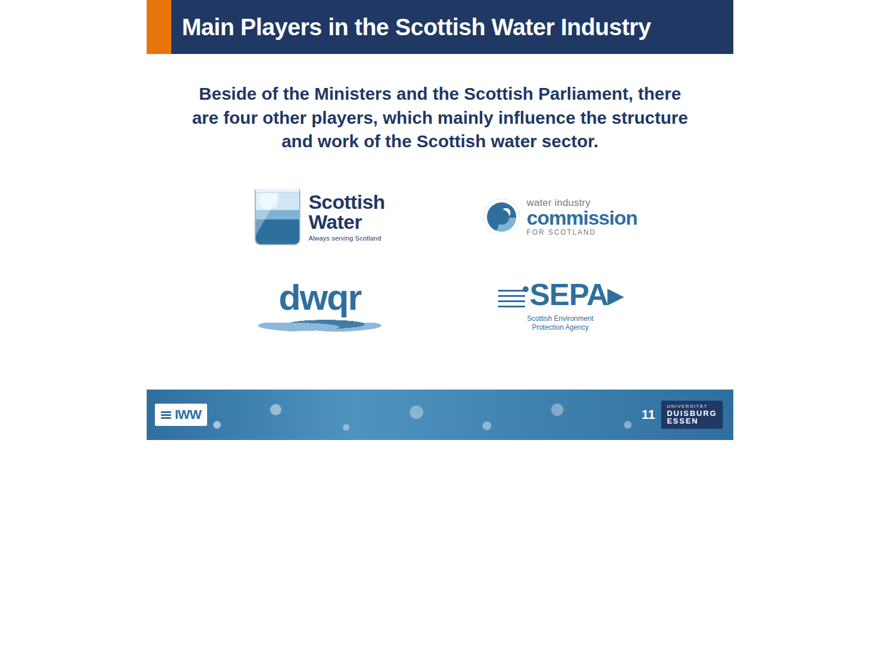Main Players in the Scottish Water Industry
Beside of the Ministers and the Scottish Parliament, there are four other players, which mainly influence the structure and work of the Scottish water sector.
Scottish Water
Always serving Scotland
water industry
commission
FOR SCOTLAND
dwqr
SEPA▸
Scottish Environment
Protection Agency
IWW
11
UNIVERSITÄT
DUISBURG
ESSEN